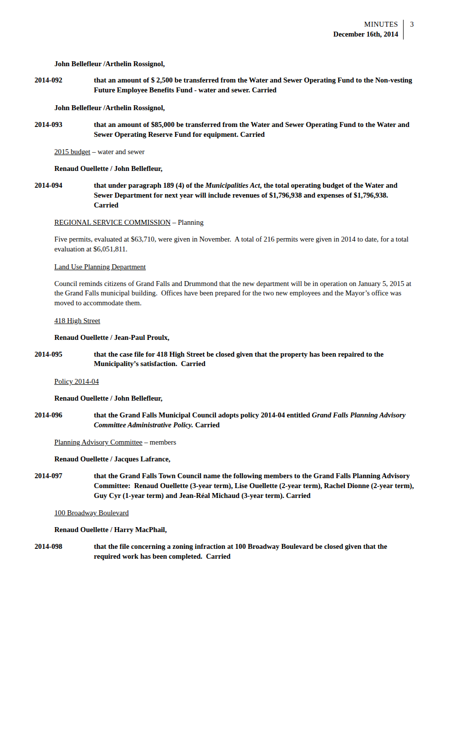MINUTES
3
December 16th, 2014
John Bellefleur /Arthelin Rossignol,
2014-092
that an amount of $ 2,500 be transferred from the Water and Sewer Operating Fund to the Non-vesting Future Employee Benefits Fund - water and sewer. Carried
John Bellefleur /Arthelin Rossignol,
2014-093
that an amount of $85,000 be transferred from the Water and Sewer Operating Fund to the Water and Sewer Operating Reserve Fund for equipment. Carried
2015 budget – water and sewer
Renaud Ouellette / John Bellefleur,
2014-094
that under paragraph 189 (4) of the Municipalities Act, the total operating budget of the Water and Sewer Department for next year will include revenues of $1,796,938 and expenses of $1,796,938. Carried
REGIONAL SERVICE COMMISSION – Planning
Five permits, evaluated at $63,710, were given in November. A total of 216 permits were given in 2014 to date, for a total evaluation at $6,051,811.
Land Use Planning Department
Council reminds citizens of Grand Falls and Drummond that the new department will be in operation on January 5, 2015 at the Grand Falls municipal building. Offices have been prepared for the two new employees and the Mayor’s office was moved to accommodate them.
418 High Street
Renaud Ouellette / Jean-Paul Proulx,
2014-095
that the case file for 418 High Street be closed given that the property has been repaired to the Municipality’s satisfaction. Carried
Policy 2014-04
Renaud Ouellette / John Bellefleur,
2014-096
that the Grand Falls Municipal Council adopts policy 2014-04 entitled Grand Falls Planning Advisory Committee Administrative Policy. Carried
Planning Advisory Committee – members
Renaud Ouellette / Jacques Lafrance,
2014-097
that the Grand Falls Town Council name the following members to the Grand Falls Planning Advisory Committee: Renaud Ouellette (3-year term), Lise Ouellette (2-year term), Rachel Dionne (2-year term), Guy Cyr (1-year term) and Jean-Réal Michaud (3-year term). Carried
100 Broadway Boulevard
Renaud Ouellette / Harry MacPhail,
2014-098
that the file concerning a zoning infraction at 100 Broadway Boulevard be closed given that the required work has been completed. Carried